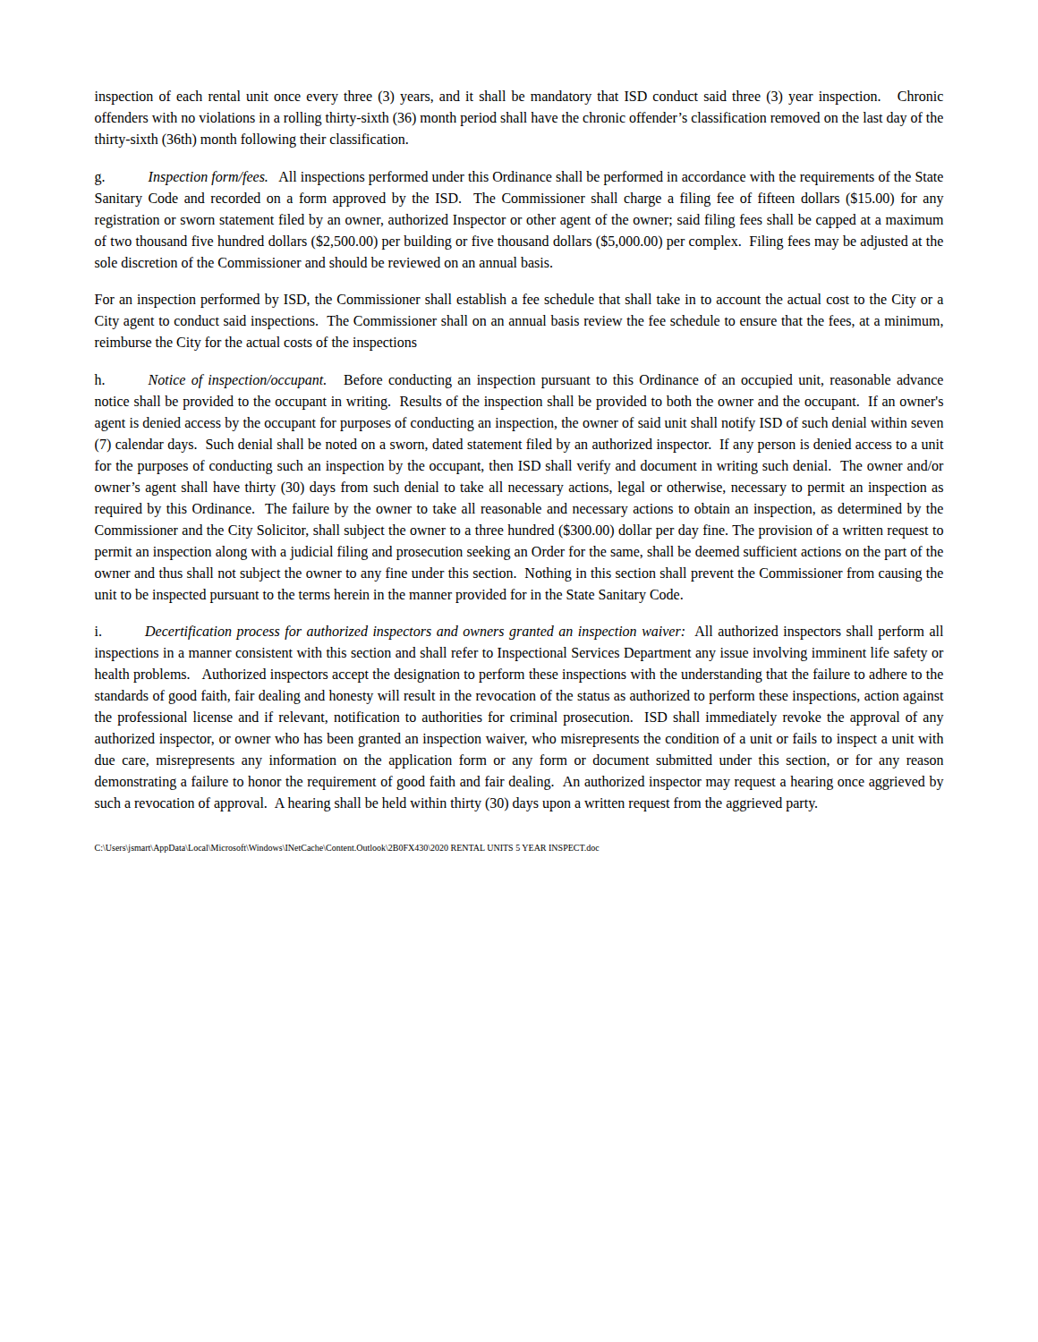inspection of each rental unit once every three (3) years, and it shall be mandatory that ISD conduct said three (3) year inspection. Chronic offenders with no violations in a rolling thirty-sixth (36) month period shall have the chronic offender’s classification removed on the last day of the thirty-sixth (36th) month following their classification.
g. Inspection form/fees. All inspections performed under this Ordinance shall be performed in accordance with the requirements of the State Sanitary Code and recorded on a form approved by the ISD. The Commissioner shall charge a filing fee of fifteen dollars ($15.00) for any registration or sworn statement filed by an owner, authorized Inspector or other agent of the owner; said filing fees shall be capped at a maximum of two thousand five hundred dollars ($2,500.00) per building or five thousand dollars ($5,000.00) per complex. Filing fees may be adjusted at the sole discretion of the Commissioner and should be reviewed on an annual basis.
For an inspection performed by ISD, the Commissioner shall establish a fee schedule that shall take in to account the actual cost to the City or a City agent to conduct said inspections. The Commissioner shall on an annual basis review the fee schedule to ensure that the fees, at a minimum, reimburse the City for the actual costs of the inspections
h. Notice of inspection/occupant. Before conducting an inspection pursuant to this Ordinance of an occupied unit, reasonable advance notice shall be provided to the occupant in writing. Results of the inspection shall be provided to both the owner and the occupant. If an owner's agent is denied access by the occupant for purposes of conducting an inspection, the owner of said unit shall notify ISD of such denial within seven (7) calendar days. Such denial shall be noted on a sworn, dated statement filed by an authorized inspector. If any person is denied access to a unit for the purposes of conducting such an inspection by the occupant, then ISD shall verify and document in writing such denial. The owner and/or owner’s agent shall have thirty (30) days from such denial to take all necessary actions, legal or otherwise, necessary to permit an inspection as required by this Ordinance. The failure by the owner to take all reasonable and necessary actions to obtain an inspection, as determined by the Commissioner and the City Solicitor, shall subject the owner to a three hundred ($300.00) dollar per day fine. The provision of a written request to permit an inspection along with a judicial filing and prosecution seeking an Order for the same, shall be deemed sufficient actions on the part of the owner and thus shall not subject the owner to any fine under this section. Nothing in this section shall prevent the Commissioner from causing the unit to be inspected pursuant to the terms herein in the manner provided for in the State Sanitary Code.
i. Decertification process for authorized inspectors and owners granted an inspection waiver: All authorized inspectors shall perform all inspections in a manner consistent with this section and shall refer to Inspectional Services Department any issue involving imminent life safety or health problems. Authorized inspectors accept the designation to perform these inspections with the understanding that the failure to adhere to the standards of good faith, fair dealing and honesty will result in the revocation of the status as authorized to perform these inspections, action against the professional license and if relevant, notification to authorities for criminal prosecution. ISD shall immediately revoke the approval of any authorized inspector, or owner who has been granted an inspection waiver, who misrepresents the condition of a unit or fails to inspect a unit with due care, misrepresents any information on the application form or any form or document submitted under this section, or for any reason demonstrating a failure to honor the requirement of good faith and fair dealing. An authorized inspector may request a hearing once aggrieved by such a revocation of approval. A hearing shall be held within thirty (30) days upon a written request from the aggrieved party.
C:\Users\jsmart\AppData\Local\Microsoft\Windows\INetCache\Content.Outlook\2B0FX430\2020 RENTAL UNITS 5 YEAR INSPECT.doc